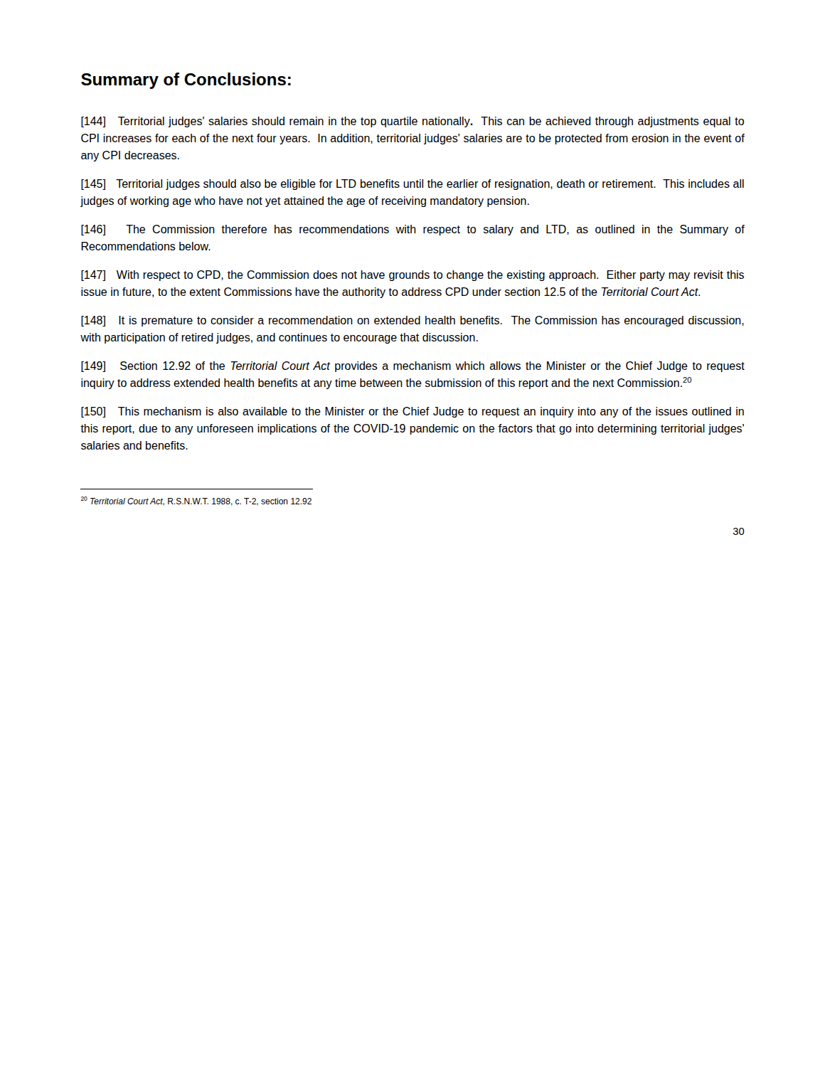Summary of Conclusions:
[144] Territorial judges' salaries should remain in the top quartile nationally. This can be achieved through adjustments equal to CPI increases for each of the next four years. In addition, territorial judges' salaries are to be protected from erosion in the event of any CPI decreases.
[145] Territorial judges should also be eligible for LTD benefits until the earlier of resignation, death or retirement. This includes all judges of working age who have not yet attained the age of receiving mandatory pension.
[146] The Commission therefore has recommendations with respect to salary and LTD, as outlined in the Summary of Recommendations below.
[147] With respect to CPD, the Commission does not have grounds to change the existing approach. Either party may revisit this issue in future, to the extent Commissions have the authority to address CPD under section 12.5 of the Territorial Court Act.
[148] It is premature to consider a recommendation on extended health benefits. The Commission has encouraged discussion, with participation of retired judges, and continues to encourage that discussion.
[149] Section 12.92 of the Territorial Court Act provides a mechanism which allows the Minister or the Chief Judge to request inquiry to address extended health benefits at any time between the submission of this report and the next Commission.20
[150] This mechanism is also available to the Minister or the Chief Judge to request an inquiry into any of the issues outlined in this report, due to any unforeseen implications of the COVID-19 pandemic on the factors that go into determining territorial judges' salaries and benefits.
20 Territorial Court Act, R.S.N.W.T. 1988, c. T-2, section 12.92
30